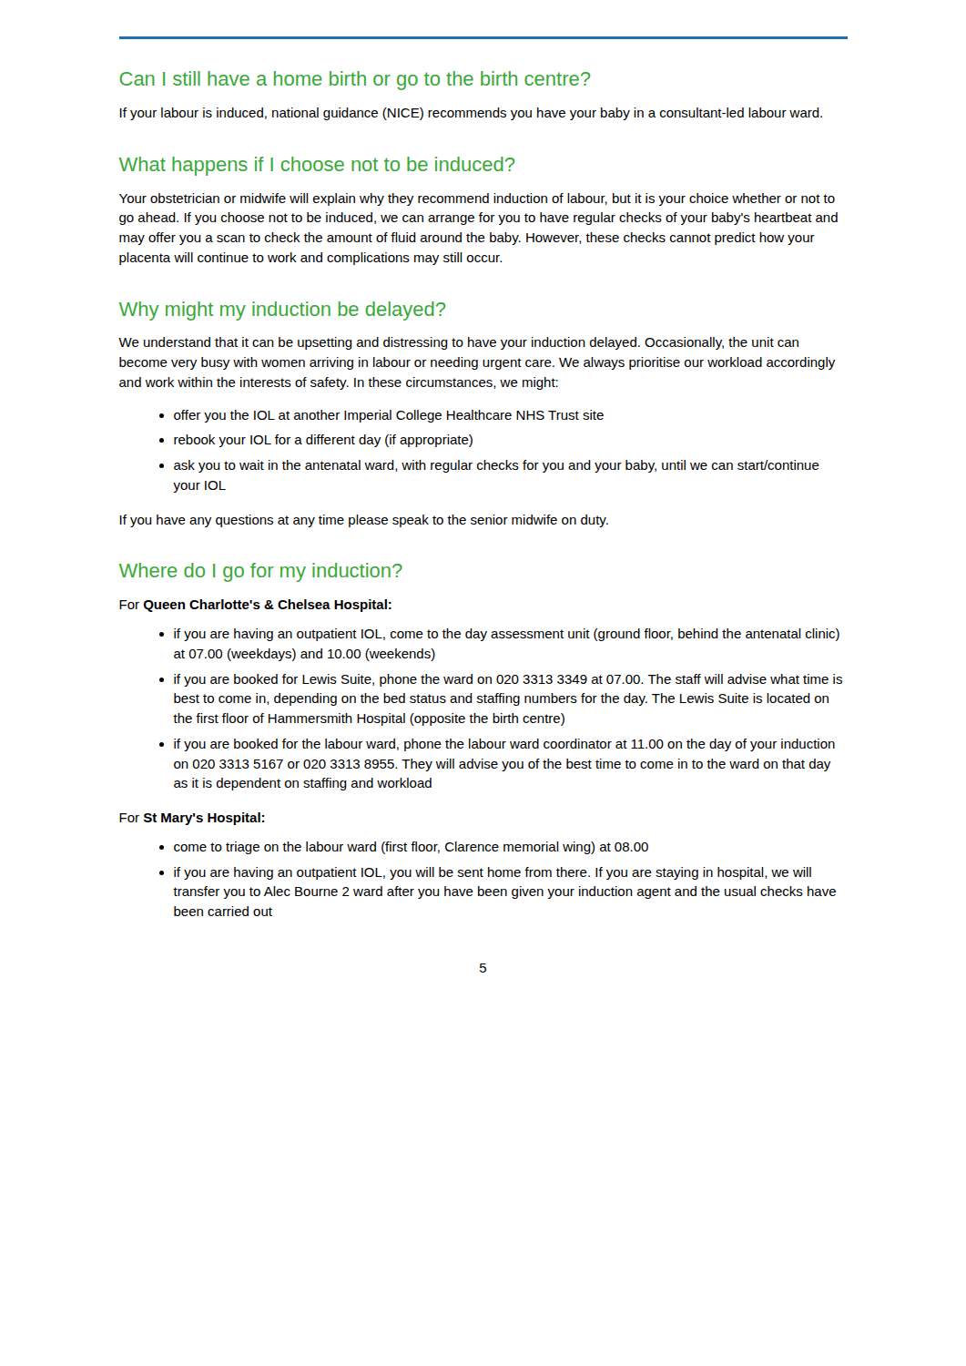Can I still have a home birth or go to the birth centre?
If your labour is induced, national guidance (NICE) recommends you have your baby in a consultant-led labour ward.
What happens if I choose not to be induced?
Your obstetrician or midwife will explain why they recommend induction of labour, but it is your choice whether or not to go ahead. If you choose not to be induced, we can arrange for you to have regular checks of your baby's heartbeat and may offer you a scan to check the amount of fluid around the baby. However, these checks cannot predict how your placenta will continue to work and complications may still occur.
Why might my induction be delayed?
We understand that it can be upsetting and distressing to have your induction delayed. Occasionally, the unit can become very busy with women arriving in labour or needing urgent care. We always prioritise our workload accordingly and work within the interests of safety. In these circumstances, we might:
offer you the IOL at another Imperial College Healthcare NHS Trust site
rebook your IOL for a different day (if appropriate)
ask you to wait in the antenatal ward, with regular checks for you and your baby, until we can start/continue your IOL
If you have any questions at any time please speak to the senior midwife on duty.
Where do I go for my induction?
For Queen Charlotte's & Chelsea Hospital:
if you are having an outpatient IOL, come to the day assessment unit (ground floor, behind the antenatal clinic) at 07.00 (weekdays) and 10.00 (weekends)
if you are booked for Lewis Suite, phone the ward on 020 3313 3349 at 07.00. The staff will advise what time is best to come in, depending on the bed status and staffing numbers for the day. The Lewis Suite is located on the first floor of Hammersmith Hospital (opposite the birth centre)
if you are booked for the labour ward, phone the labour ward coordinator at 11.00 on the day of your induction on 020 3313 5167 or 020 3313 8955. They will advise you of the best time to come in to the ward on that day as it is dependent on staffing and workload
For St Mary's Hospital:
come to triage on the labour ward (first floor, Clarence memorial wing) at 08.00
if you are having an outpatient IOL, you will be sent home from there. If you are staying in hospital, we will transfer you to Alec Bourne 2 ward after you have been given your induction agent and the usual checks have been carried out
5